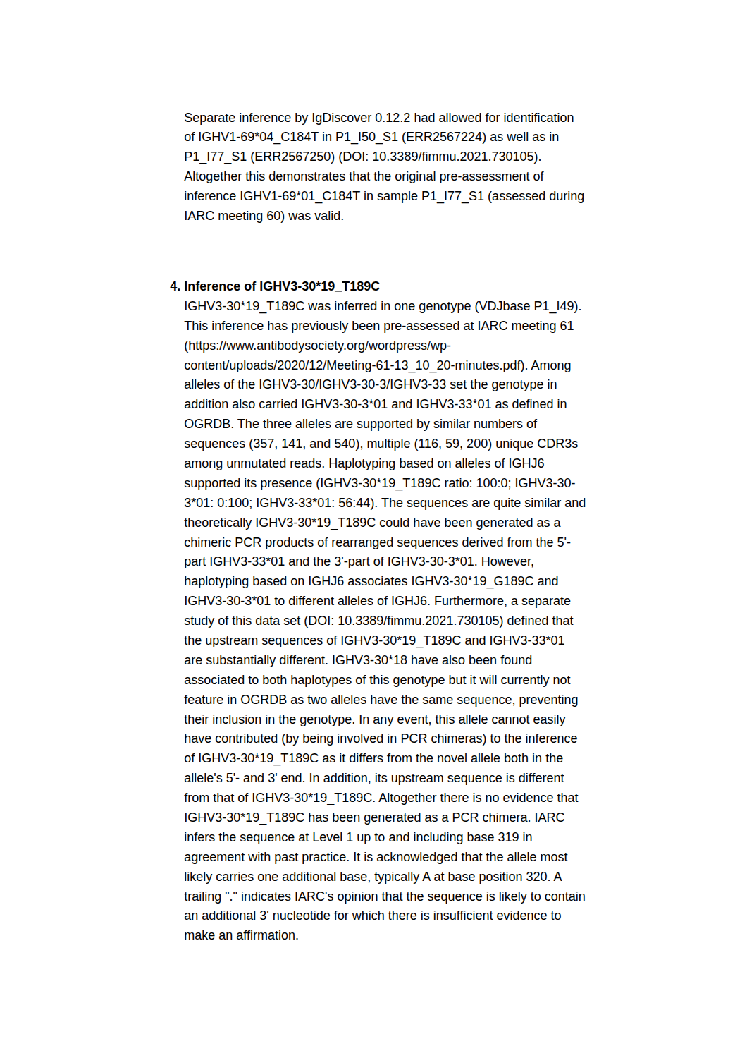Separate inference by IgDiscover 0.12.2 had allowed for identification of IGHV1-69*04_C184T in P1_I50_S1 (ERR2567224) as well as in P1_I77_S1 (ERR2567250) (DOI: 10.3389/fimmu.2021.730105). Altogether this demonstrates that the original pre-assessment of inference IGHV1-69*01_C184T in sample P1_I77_S1 (assessed during IARC meeting 60) was valid.
Inference of IGHV3-30*19_T189C
IGHV3-30*19_T189C was inferred in one genotype (VDJbase P1_I49). This inference has previously been pre-assessed at IARC meeting 61 (https://www.antibodysociety.org/wordpress/wp-content/uploads/2020/12/Meeting-61-13_10_20-minutes.pdf). Among alleles of the IGHV3-30/IGHV3-30-3/IGHV3-33 set the genotype in addition also carried IGHV3-30-3*01 and IGHV3-33*01 as defined in OGRDB. The three alleles are supported by similar numbers of sequences (357, 141, and 540), multiple (116, 59, 200) unique CDR3s among unmutated reads. Haplotyping based on alleles of IGHJ6 supported its presence (IGHV3-30*19_T189C ratio: 100:0; IGHV3-30-3*01: 0:100; IGHV3-33*01: 56:44). The sequences are quite similar and theoretically IGHV3-30*19_T189C could have been generated as a chimeric PCR products of rearranged sequences derived from the 5'-part IGHV3-33*01 and the 3'-part of IGHV3-30-3*01. However, haplotyping based on IGHJ6 associates IGHV3-30*19_G189C and IGHV3-30-3*01 to different alleles of IGHJ6. Furthermore, a separate study of this data set (DOI: 10.3389/fimmu.2021.730105) defined that the upstream sequences of IGHV3-30*19_T189C and IGHV3-33*01 are substantially different. IGHV3-30*18 have also been found associated to both haplotypes of this genotype but it will currently not feature in OGRDB as two alleles have the same sequence, preventing their inclusion in the genotype. In any event, this allele cannot easily have contributed (by being involved in PCR chimeras) to the inference of IGHV3-30*19_T189C as it differs from the novel allele both in the allele's 5'- and 3' end. In addition, its upstream sequence is different from that of IGHV3-30*19_T189C. Altogether there is no evidence that IGHV3-30*19_T189C has been generated as a PCR chimera. IARC infers the sequence at Level 1 up to and including base 319 in agreement with past practice. It is acknowledged that the allele most likely carries one additional base, typically A at base position 320. A trailing "." indicates IARC's opinion that the sequence is likely to contain an additional 3' nucleotide for which there is insufficient evidence to make an affirmation.